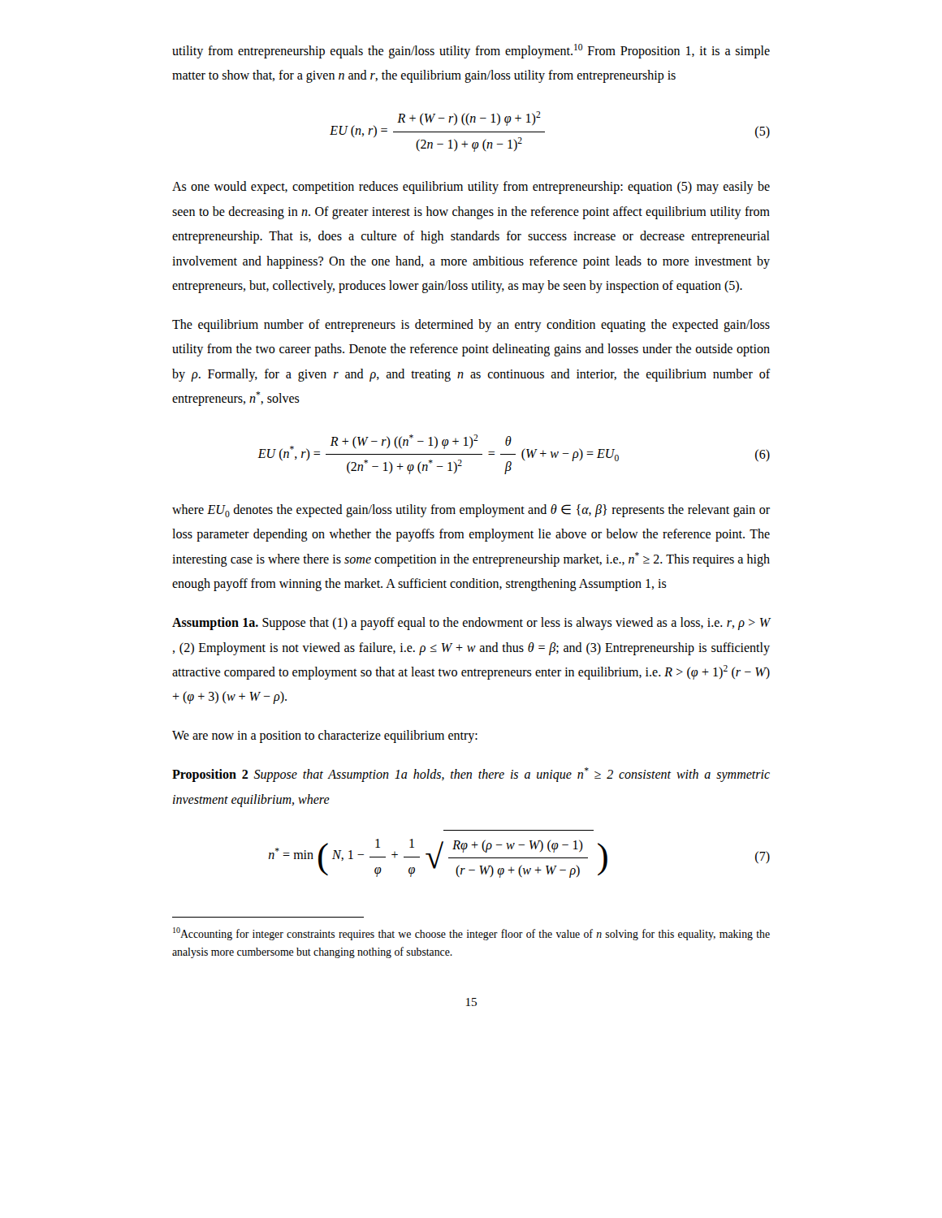utility from entrepreneurship equals the gain/loss utility from employment.10 From Proposition 1, it is a simple matter to show that, for a given n and r, the equilibrium gain/loss utility from entrepreneurship is
EU (n, r) = R + (W − r) ((n − 1) φ + 1)2 (2n − 1) + φ (n − 1)2
(5)
As one would expect, competition reduces equilibrium utility from entrepreneurship: equation (5) may easily be seen to be decreasing in n. Of greater interest is how changes in the reference point affect equilibrium utility from entrepreneurship. That is, does a culture of high standards for success increase or decrease entrepreneurial involvement and happiness? On the one hand, a more ambitious reference point leads to more investment by entrepreneurs, but, collectively, produces lower gain/loss utility, as may be seen by inspection of equation (5).
The equilibrium number of entrepreneurs is determined by an entry condition equating the expected gain/loss utility from the two career paths. Denote the reference point delineating gains and losses under the outside option by ρ. Formally, for a given r and ρ, and treating n as continuous and interior, the equilibrium number of entrepreneurs, n*, solves
EU (n*, r) = R + (W − r) ((n* − 1) φ + 1)2 (2n* − 1) + φ (n* − 1)2 = θ β (W + w − ρ) = EU0
(6)
where EU0 denotes the expected gain/loss utility from employment and θ ∈ {α, β} represents the relevant gain or loss parameter depending on whether the payoffs from employment lie above or below the reference point. The interesting case is where there is some competition in the entrepreneurship market, i.e., n* ≥ 2. This requires a high enough payoff from winning the market. A sufficient condition, strengthening Assumption 1, is
Assumption 1a. Suppose that (1) a payoff equal to the endowment or less is always viewed as a loss, i.e. r, ρ > W , (2) Employment is not viewed as failure, i.e. ρ ≤ W + w and thus θ = β; and (3) Entrepreneurship is sufficiently attractive compared to employment so that at least two entrepreneurs enter in equilibrium, i.e. R > (φ + 1)2 (r − W) + (φ + 3) (w + W − ρ).
We are now in a position to characterize equilibrium entry:
Proposition 2 Suppose that Assumption 1a holds, then there is a unique n* ≥ 2 consistent with a symmetric investment equilibrium, where
n* = min ( N, 1 − 1 φ + 1 φ √ Rφ + (ρ − w − W) (φ − 1) (r − W) φ + (w + W − ρ) )
(7)
10Accounting for integer constraints requires that we choose the integer floor of the value of n solving for this equality, making the analysis more cumbersome but changing nothing of substance.
15